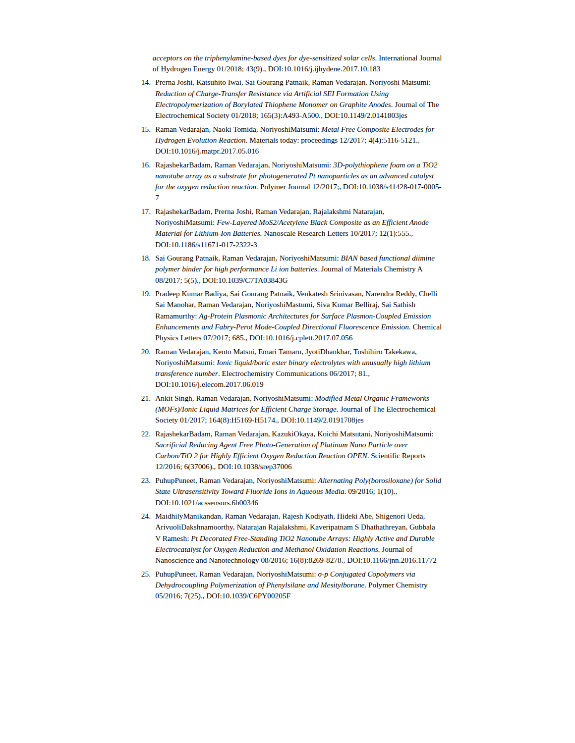acceptors on the triphenylamine-based dyes for dye-sensitized solar cells. International Journal of Hydrogen Energy 01/2018; 43(9)., DOI:10.1016/j.ijhydene.2017.10.183
Prerna Joshi, Katsuhito Iwai, Sai Gourang Patnaik, Raman Vedarajan, Noriyoshi Matsumi: Reduction of Charge-Transfer Resistance via Artificial SEI Formation Using Electropolymerization of Borylated Thiophene Monomer on Graphite Anodes. Journal of The Electrochemical Society 01/2018; 165(3):A493-A500., DOI:10.1149/2.0141803jes
Raman Vedarajan, Naoki Tomida, NoriyoshiMatsumi: Metal Free Composite Electrodes for Hydrogen Evolution Reaction. Materials today: proceedings 12/2017; 4(4):5116-5121., DOI:10.1016/j.matpr.2017.05.016
RajashekarBadam, Raman Vedarajan, NoriyoshiMatsumi: 3D-polythiophene foam on a TiO2 nanotube array as a substrate for photogenerated Pt nanoparticles as an advanced catalyst for the oxygen reduction reaction. Polymer Journal 12/2017;, DOI:10.1038/s41428-017-0005-7
RajashekarBadam, Prerna Joshi, Raman Vedarajan, Rajalakshmi Natarajan, NoriyoshiMatsumi: Few-Layered MoS2/Acetylene Black Composite as an Efficient Anode Material for Lithium-Ion Batteries. Nanoscale Research Letters 10/2017; 12(1):555., DOI:10.1186/s11671-017-2322-3
Sai Gourang Patnaik, Raman Vedarajan, NoriyoshiMatsumi: BIAN based functional diimine polymer binder for high performance Li ion batteries. Journal of Materials Chemistry A 08/2017; 5(5)., DOI:10.1039/C7TA03843G
Pradeep Kumar Badiya, Sai Gourang Patnaik, Venkatesh Srinivasan, Narendra Reddy, Chelli Sai Manohar, Raman Vedarajan, NoriyoshiMastumi, Siva Kumar Belliraj, Sai Sathish Ramamurthy: Ag-Protein Plasmonic Architectures for Surface Plasmon-Coupled Emission Enhancements and Fabry-Perot Mode-Coupled Directional Fluorescence Emission. Chemical Physics Letters 07/2017; 685., DOI:10.1016/j.cplett.2017.07.056
Raman Vedarajan, Kento Matsui, Emari Tamaru, JyotiDhankhar, Toshihiro Takekawa, NoriyoshiMatsumi: Ionic liquid/boric ester binary electrolytes with unusually high lithium transference number. Electrochemistry Communications 06/2017; 81., DOI:10.1016/j.elecom.2017.06.019
Ankit Singh, Raman Vedarajan, NoriyoshiMatsumi: Modified Metal Organic Frameworks (MOFs)/Ionic Liquid Matrices for Efficient Charge Storage. Journal of The Electrochemical Society 01/2017; 164(8):H5169-H5174., DOI:10.1149/2.0191708jes
RajashekarBadam, Raman Vedarajan, KazukiOkaya, Koichi Matsutani, NoriyoshiMatsumi: Sacrificial Reducing Agent Free Photo-Generation of Platinum Nano Particle over Carbon/TiO 2 for Highly Efficient Oxygen Reduction Reaction OPEN. Scientific Reports 12/2016; 6(37006)., DOI:10.1038/srep37006
PuhupPuneet, Raman Vedarajan, NoriyoshiMatsumi: Alternating Poly(borosiloxane) for Solid State Ultrasensitivity Toward Fluoride Ions in Aqueous Media. 09/2016; 1(10)., DOI:10.1021/acssensors.6b00346
MaidhilyManikandan, Raman Vedarajan, Rajesh Kodiyath, Hideki Abe, Shigenori Ueda, ArivuoliDakshnamoorthy, Natarajan Rajalakshmi, Kaveripatnam S Dhathathreyan, Gubbala V Ramesh: Pt Decorated Free-Standing TiO2 Nanotube Arrays: Highly Active and Durable Electrocatalyst for Oxygen Reduction and Methanol Oxidation Reactions. Journal of Nanoscience and Nanotechnology 08/2016; 16(8):8269-8278., DOI:10.1166/jnn.2016.11772
PuhupPuneet, Raman Vedarajan, NoriyoshiMatsumi: σ-p Conjugated Copolymers via Dehydrocoupling Polymerization of Phenylsilane and Mesitylborane. Polymer Chemistry 05/2016; 7(25)., DOI:10.1039/C6PY00205F